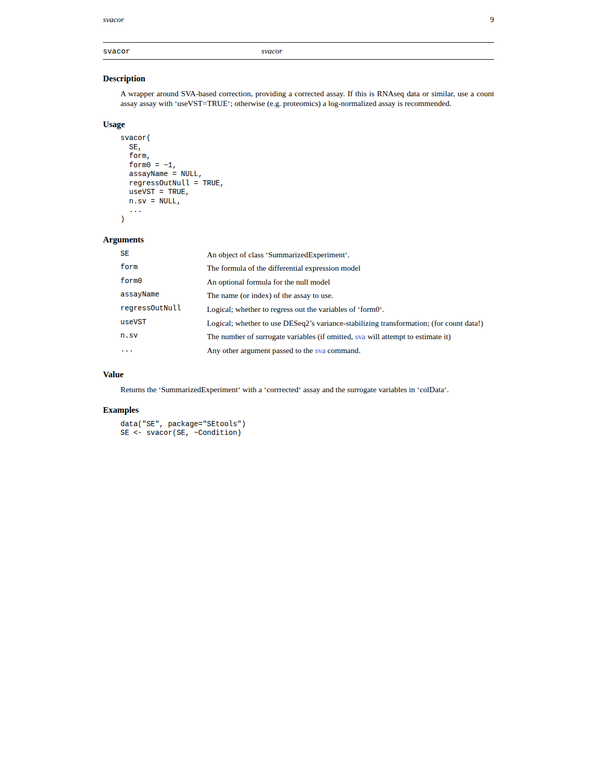svacor 9
| svacor | svacor |
Description
A wrapper around SVA-based correction, providing a corrected assay. If this is RNAseq data or similar, use a count assay assay with ‘useVST=TRUE‘; otherwise (e.g. proteomics) a log-normalized assay is recommended.
Usage
svacor(
  SE,
  form,
  form0 = ~1,
  assayName = NULL,
  regressOutNull = TRUE,
  useVST = TRUE,
  n.sv = NULL,
  ...
)
Arguments
| SE | An object of class ‘SummarizedExperiment‘. |
| form | The formula of the differential expression model |
| form0 | An optional formula for the null model |
| assayName | The name (or index) of the assay to use. |
| regressOutNull | Logical; whether to regress out the variables of ‘form0‘. |
| useVST | Logical; whether to use DESeq2’s variance-stabilizing transformation; (for count data!) |
| n.sv | The number of surrogate variables (if omitted, sva will attempt to estimate it) |
| ... | Any other argument passed to the sva command. |
Value
Returns the ‘SummarizedExperiment‘ with a ‘corrrected‘ assay and the surrogate variables in ‘colData‘.
Examples
data("SE", package="SEtools")
SE <- svacor(SE, ~Condition)